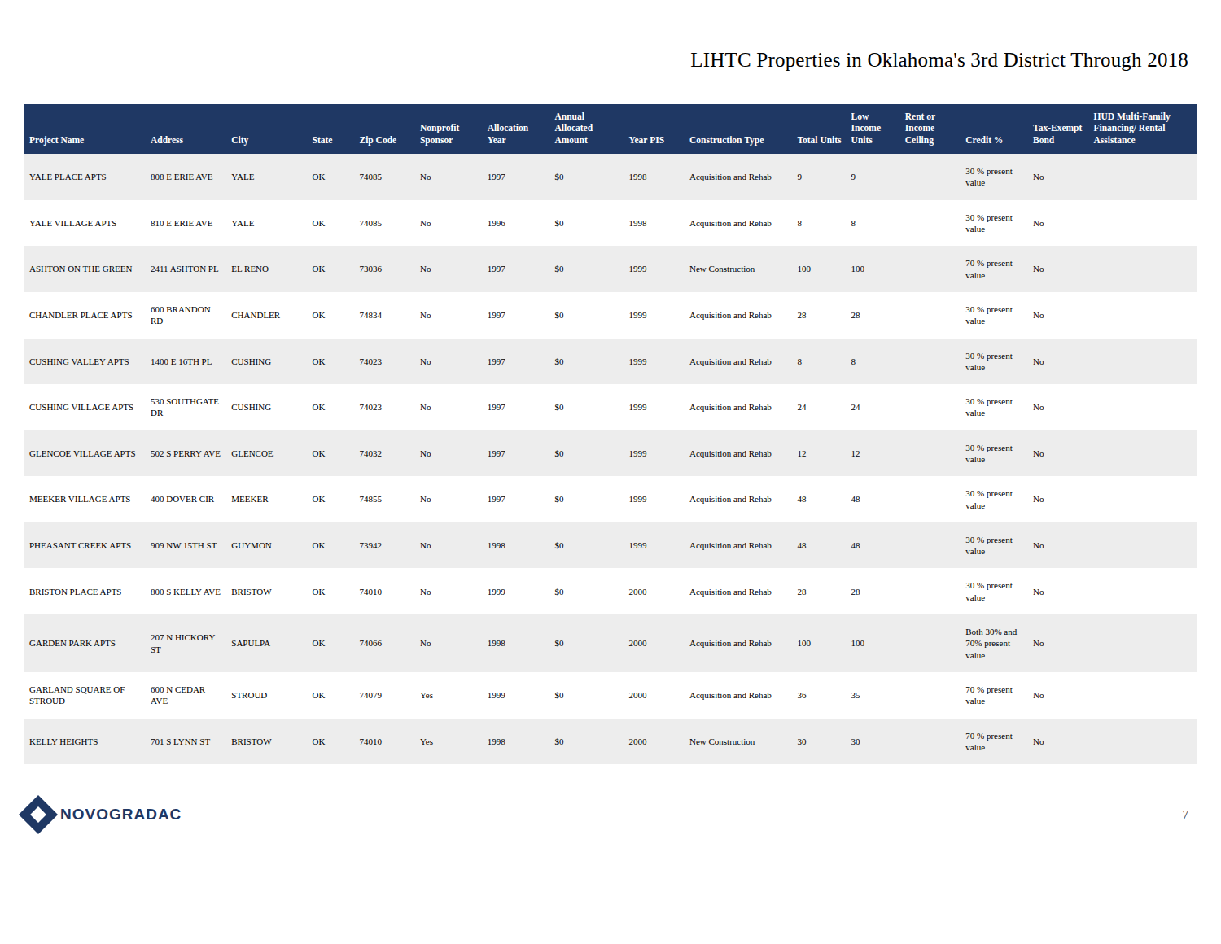LIHTC Properties in Oklahoma's 3rd District Through 2018
| Project Name | Address | City | State | Zip Code | Nonprofit Sponsor | Allocation Year | Annual Allocated Amount | Year PIS | Construction Type | Total Units | Low Income Units | Rent or Income Ceiling | Credit % | Tax-Exempt Bond | HUD Multi-Family Financing/ Rental Assistance |
| --- | --- | --- | --- | --- | --- | --- | --- | --- | --- | --- | --- | --- | --- | --- | --- |
| YALE PLACE APTS | 808 E ERIE AVE | YALE | OK | 74085 | No | 1997 | $0 | 1998 | Acquisition and Rehab | 9 | 9 | | 30 % present value | No | |
| YALE VILLAGE APTS | 810 E ERIE AVE | YALE | OK | 74085 | No | 1996 | $0 | 1998 | Acquisition and Rehab | 8 | 8 | | 30 % present value | No | |
| ASHTON ON THE GREEN | 2411 ASHTON PL | EL RENO | OK | 73036 | No | 1997 | $0 | 1999 | New Construction | 100 | 100 | | 70 % present value | No | |
| CHANDLER PLACE APTS | 600 BRANDON RD | CHANDLER | OK | 74834 | No | 1997 | $0 | 1999 | Acquisition and Rehab | 28 | 28 | | 30 % present value | No | |
| CUSHING VALLEY APTS | 1400 E 16TH PL | CUSHING | OK | 74023 | No | 1997 | $0 | 1999 | Acquisition and Rehab | 8 | 8 | | 30 % present value | No | |
| CUSHING VILLAGE APTS | 530 SOUTHGATE DR | CUSHING | OK | 74023 | No | 1997 | $0 | 1999 | Acquisition and Rehab | 24 | 24 | | 30 % present value | No | |
| GLENCOE VILLAGE APTS | 502 S PERRY AVE | GLENCOE | OK | 74032 | No | 1997 | $0 | 1999 | Acquisition and Rehab | 12 | 12 | | 30 % present value | No | |
| MEEKER VILLAGE APTS | 400 DOVER CIR | MEEKER | OK | 74855 | No | 1997 | $0 | 1999 | Acquisition and Rehab | 48 | 48 | | 30 % present value | No | |
| PHEASANT CREEK APTS | 909 NW 15TH ST | GUYMON | OK | 73942 | No | 1998 | $0 | 1999 | Acquisition and Rehab | 48 | 48 | | 30 % present value | No | |
| BRISTON PLACE APTS | 800 S KELLY AVE | BRISTOW | OK | 74010 | No | 1999 | $0 | 2000 | Acquisition and Rehab | 28 | 28 | | 30 % present value | No | |
| GARDEN PARK APTS | 207 N HICKORY ST | SAPULPA | OK | 74066 | No | 1998 | $0 | 2000 | Acquisition and Rehab | 100 | 100 | | Both 30% and 70% present value | No | |
| GARLAND SQUARE OF STROUD | 600 N CEDAR AVE | STROUD | OK | 74079 | Yes | 1999 | $0 | 2000 | Acquisition and Rehab | 36 | 35 | | 70 % present value | No | |
| KELLY HEIGHTS | 701 S LYNN ST | BRISTOW | OK | 74010 | Yes | 1998 | $0 | 2000 | New Construction | 30 | 30 | | 70 % present value | No | |
NOVOGRADAC
7